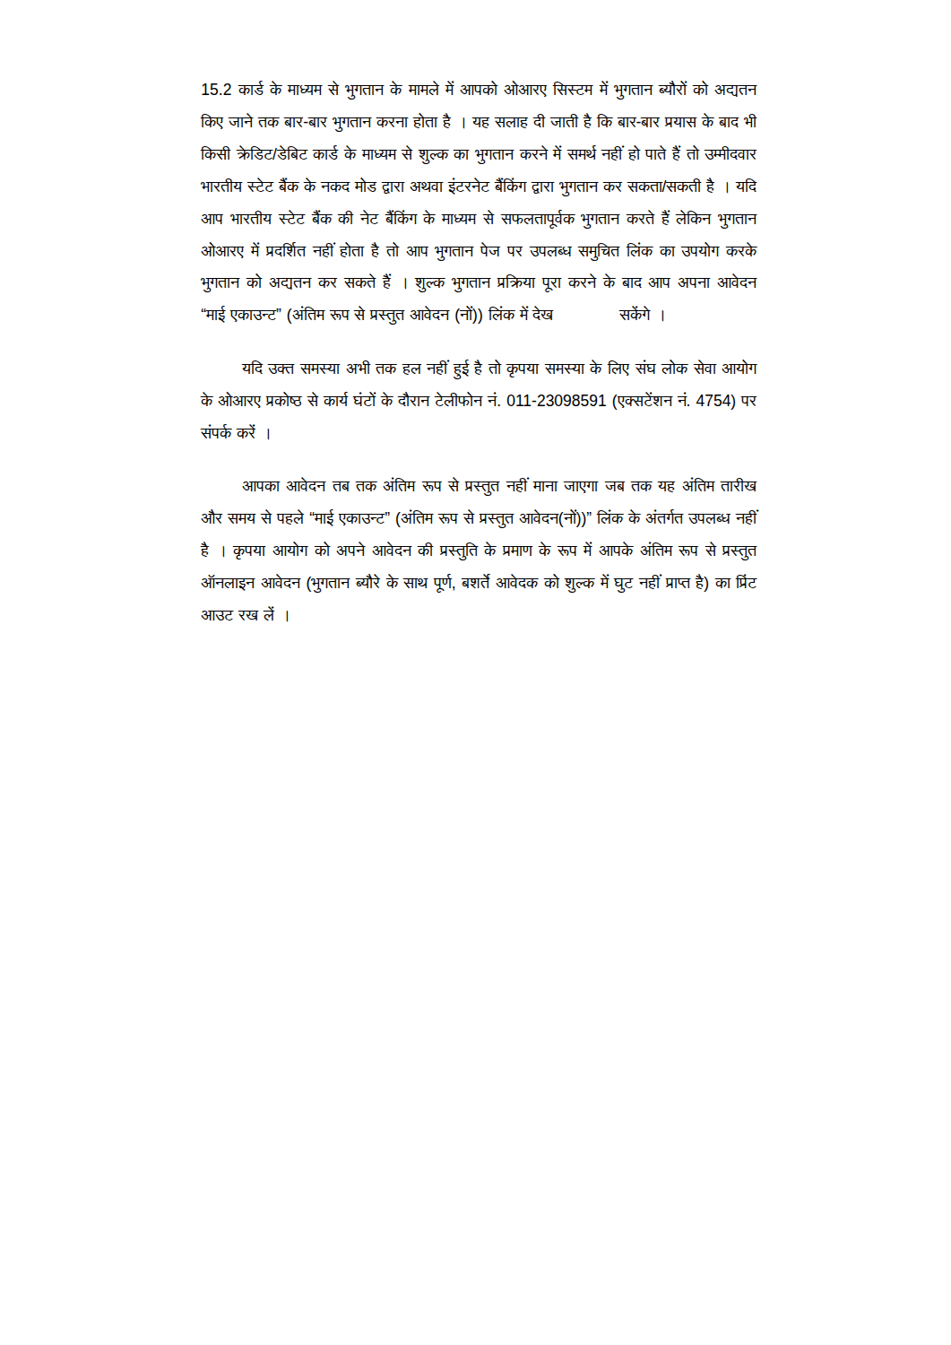15.2 कार्ड के माध्यम से भुगतान के मामले में आपको ओआरए सिस्टम में भुगतान ब्यौरों को अद्यतन किए जाने तक बार-बार भुगतान करना होता है । यह सलाह दी जाती है कि बार-बार प्रयास के बाद भी किसी क्रेडिट/डेबिट कार्ड के माध्यम से शुल्क का भुगतान करने में समर्थ नहीं हो पाते हैं तो उम्मीदवार भारतीय स्टेट बैंक के नकद मोड द्वारा अथवा इंटरनेट बैंकिंग द्वारा भुगतान कर सकता/सकती है । यदि आप भारतीय स्टेट बैंक की नेट बैंकिंग के माध्यम से सफलतापूर्वक भुगतान करते हैं लेकिन भुगतान ओआरए में प्रदर्शित नहीं होता है तो आप भुगतान पेज पर उपलब्ध समुचित लिंक का उपयोग करके भुगतान को अद्यतन कर सकते हैं । शुल्क भुगतान प्रक्रिया पूरा करने के बाद आप अपना आवेदन “माई एकाउन्ट” (अंतिम रूप से प्रस्तुत आवेदन (नों)) लिंक में देख सकेंगे ।
यदि उक्त समस्या अभी तक हल नहीं हुई है तो कृपया समस्या के लिए संघ लोक सेवा आयोग के ओआरए प्रकोष्ठ से कार्य घंटों के दौरान टेलीफोन नं. 011-23098591 (एक्सटेंशन नं. 4754) पर संपर्क करें ।
आपका आवेदन तब तक अंतिम रूप से प्रस्तुत नहीं माना जाएगा जब तक यह अंतिम तारीख और समय से पहले “माई एकाउन्ट” (अंतिम रूप से प्रस्तुत आवेदन(नों))” लिंक के अंतर्गत उपलब्ध नहीं है । कृपया आयोग को अपने आवेदन की प्रस्तुति के प्रमाण के रूप में आपके अंतिम रूप से प्रस्तुत ऑनलाइन आवेदन (भुगतान ब्यौरे के साथ पूर्ण, बशर्ते आवेदक को शुल्क में घुट नहीं प्राप्त है) का प्रिंट आउट रख लें ।